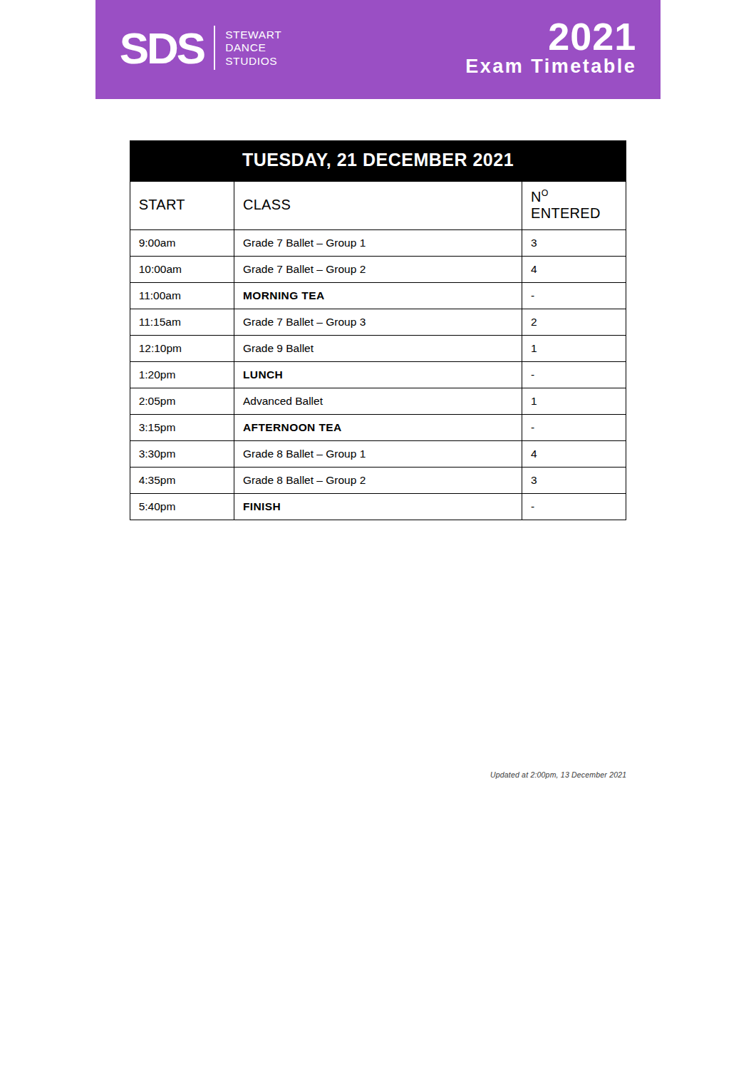SDS
Stewart
Dance
Studios
2021
Exam Timetable
Tuesday, 21 December 2021
| START | CLASS | N O ENTERED |
| --- | --- | --- |
| 9:00am | Grade 7 Ballet – Group 1 | 3 |
| 10:00am | Grade 7 Ballet – Group 2 | 4 |
| 11:00am | MORNING TEA | - |
| 11:15am | Grade 7 Ballet – Group 3 | 2 |
| 12:10pm | Grade 9 Ballet | 1 |
| 1:20pm | LUNCH | - |
| 2:05pm | Advanced Ballet | 1 |
| 3:15pm | AFTERNOON TEA | - |
| 3:30pm | Grade 8 Ballet – Group 1 | 4 |
| 4:35pm | Grade 8 Ballet – Group 2 | 3 |
| 5:40pm | FINISH | - |
Updated at 2:00pm, 13 December 2021